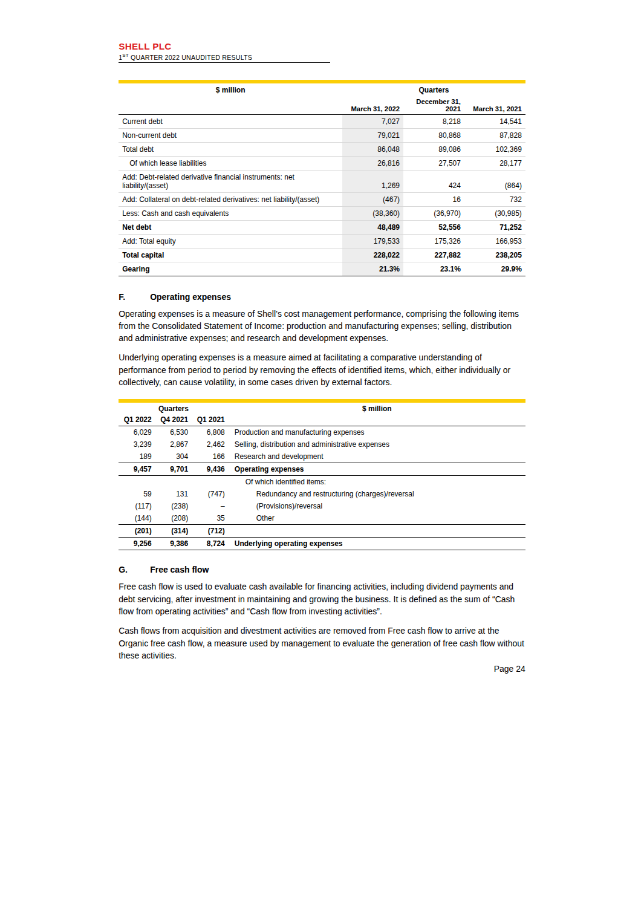SHELL PLC
1ST QUARTER 2022 UNAUDITED RESULTS
| $ million | Quarters |
| --- | --- |
| | March 31, 2022 | December 31, 2021 | March 31, 2021 |
| Current debt | 7,027 | 8,218 | 14,541 |
| Non-current debt | 79,021 | 80,868 | 87,828 |
| Total debt | 86,048 | 89,086 | 102,369 |
| Of which lease liabilities | 26,816 | 27,507 | 28,177 |
| Add: Debt-related derivative financial instruments: net liability/(asset) | 1,269 | 424 | (864) |
| Add: Collateral on debt-related derivatives: net liability/(asset) | (467) | 16 | 732 |
| Less: Cash and cash equivalents | (38,360) | (36,970) | (30,985) |
| Net debt | 48,489 | 52,556 | 71,252 |
| Add: Total equity | 179,533 | 175,326 | 166,953 |
| Total capital | 228,022 | 227,882 | 238,205 |
| Gearing | 21.3% | 23.1% | 29.9% |
F. Operating expenses
Operating expenses is a measure of Shell’s cost management performance, comprising the following items from the Consolidated Statement of Income: production and manufacturing expenses; selling, distribution and administrative expenses; and research and development expenses.
Underlying operating expenses is a measure aimed at facilitating a comparative understanding of performance from period to period by removing the effects of identified items, which, either individually or collectively, can cause volatility, in some cases driven by external factors.
| Quarters | $ million |
| --- | --- |
| Q1 2022 | Q4 2021 | Q1 2021 | |
| 6,029 | 6,530 | 6,808 | Production and manufacturing expenses |
| 3,239 | 2,867 | 2,462 | Selling, distribution and administrative expenses |
| 189 | 304 | 166 | Research and development |
| 9,457 | 9,701 | 9,436 | Operating expenses |
| | | | Of which identified items: |
| 59 | 131 | (747) | Redundancy and restructuring (charges)/reversal |
| (117) | (238) | – | (Provisions)/reversal |
| (144) | (208) | 35 | Other |
| (201) | (314) | (712) | |
| 9,256 | 9,386 | 8,724 | Underlying operating expenses |
G. Free cash flow
Free cash flow is used to evaluate cash available for financing activities, including dividend payments and debt servicing, after investment in maintaining and growing the business. It is defined as the sum of “Cash flow from operating activities” and “Cash flow from investing activities”.
Cash flows from acquisition and divestment activities are removed from Free cash flow to arrive at the Organic free cash flow, a measure used by management to evaluate the generation of free cash flow without these activities.
Page 24